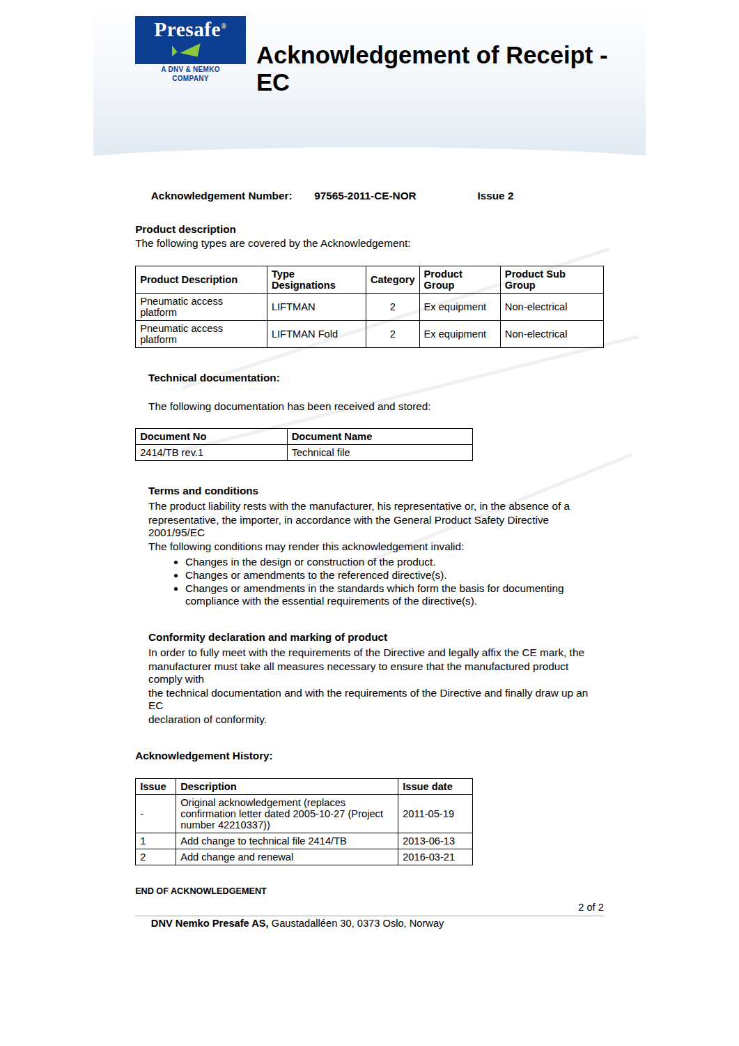Presafe®
A DNV & NEMKO
COMPANY
Acknowledgement of Receipt - EC
Acknowledgement Number: 97565-2011-CE-NOR Issue 2
Product description
The following types are covered by the Acknowledgement:
| Product Description | Type Designations | Category | Product Group | Product Sub Group |
| --- | --- | --- | --- | --- |
| Pneumatic access platform | LIFTMAN | 2 | Ex equipment | Non-electrical |
| Pneumatic access platform | LIFTMAN Fold | 2 | Ex equipment | Non-electrical |
Technical documentation:
The following documentation has been received and stored:
| Document No | Document Name |
| --- | --- |
| 2414/TB rev.1 | Technical file |
Terms and conditions
The product liability rests with the manufacturer, his representative or, in the absence of a
representative, the importer, in accordance with the General Product Safety Directive 2001/95/EC
The following conditions may render this acknowledgement invalid:
Changes in the design or construction of the product.
Changes or amendments to the referenced directive(s).
Changes or amendments in the standards which form the basis for documenting compliance with the essential requirements of the directive(s).
Conformity declaration and marking of product
In order to fully meet with the requirements of the Directive and legally affix the CE mark, the
manufacturer must take all measures necessary to ensure that the manufactured product comply with
the technical documentation and with the requirements of the Directive and finally draw up an EC
declaration of conformity.
Acknowledgement History:
| Issue | Description | Issue date |
| --- | --- | --- |
| - | Original acknowledgement (replaces confirmation letter dated 2005-10-27 (Project number 42210337)) | 2011-05-19 |
| 1 | Add change to technical file 2414/TB | 2013-06-13 |
| 2 | Add change and renewal | 2016-03-21 |
END OF ACKNOWLEDGEMENT
2 of 2
DNV Nemko Presafe AS, Gaustadalléen 30, 0373 Oslo, Norway